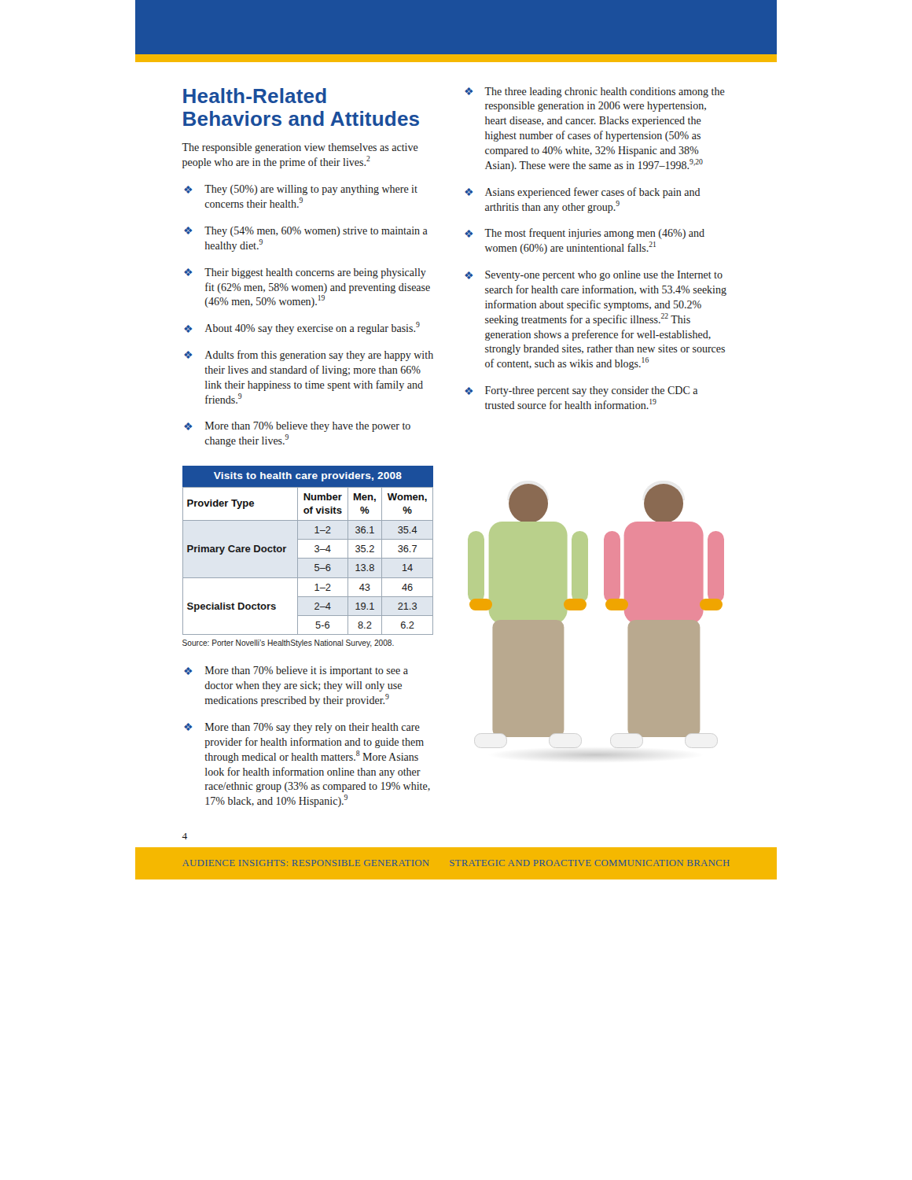Health-Related Behaviors and Attitudes
The responsible generation view themselves as active people who are in the prime of their lives.2
They (50%) are willing to pay anything where it concerns their health.9
They (54% men, 60% women) strive to maintain a healthy diet.9
Their biggest health concerns are being physically fit (62% men, 58% women) and preventing disease (46% men, 50% women).19
About 40% say they exercise on a regular basis.9
Adults from this generation say they are happy with their lives and standard of living; more than 66% link their happiness to time spent with family and friends.9
More than 70% believe they have the power to change their lives.9
Visits to health care providers, 2008
| Provider Type | Number of visits | Men, % | Women, % |
| --- | --- | --- | --- |
| Primary Care Doctor | 1–2 | 36.1 | 35.4 |
| 3–4 | 35.2 | 36.7 |
| 5–6 | 13.8 | 14 |
| Specialist Doctors | 1–2 | 43 | 46 |
| 2–4 | 19.1 | 21.3 |
| 5-6 | 8.2 | 6.2 |
Source: Porter Novelli’s HealthStyles National Survey, 2008.
More than 70% believe it is important to see a doctor when they are sick; they will only use medications prescribed by their provider.9
More than 70% say they rely on their health care provider for health information and to guide them through medical or health matters.8 More Asians look for health information online than any other race/ethnic group (33% as compared to 19% white, 17% black, and 10% Hispanic).9
The three leading chronic health conditions among the responsible generation in 2006 were hypertension, heart disease, and cancer. Blacks experienced the highest number of cases of hypertension (50% as compared to 40% white, 32% Hispanic and 38% Asian). These were the same as in 1997–1998.9,20
Asians experienced fewer cases of back pain and arthritis than any other group.9
The most frequent injuries among men (46%) and women (60%) are unintentional falls.21
Seventy-one percent who go online use the Internet to search for health care information, with 53.4% seeking information about specific symptoms, and 50.2% seeking treatments for a specific illness.22 This generation shows a preference for well-established, strongly branded sites, rather than new sites or sources of content, such as wikis and blogs.16
Forty-three percent say they consider the CDC a trusted source for health information.19
4
Audience Insights: Responsible Generation
Strategic and Proactive Communication Branch